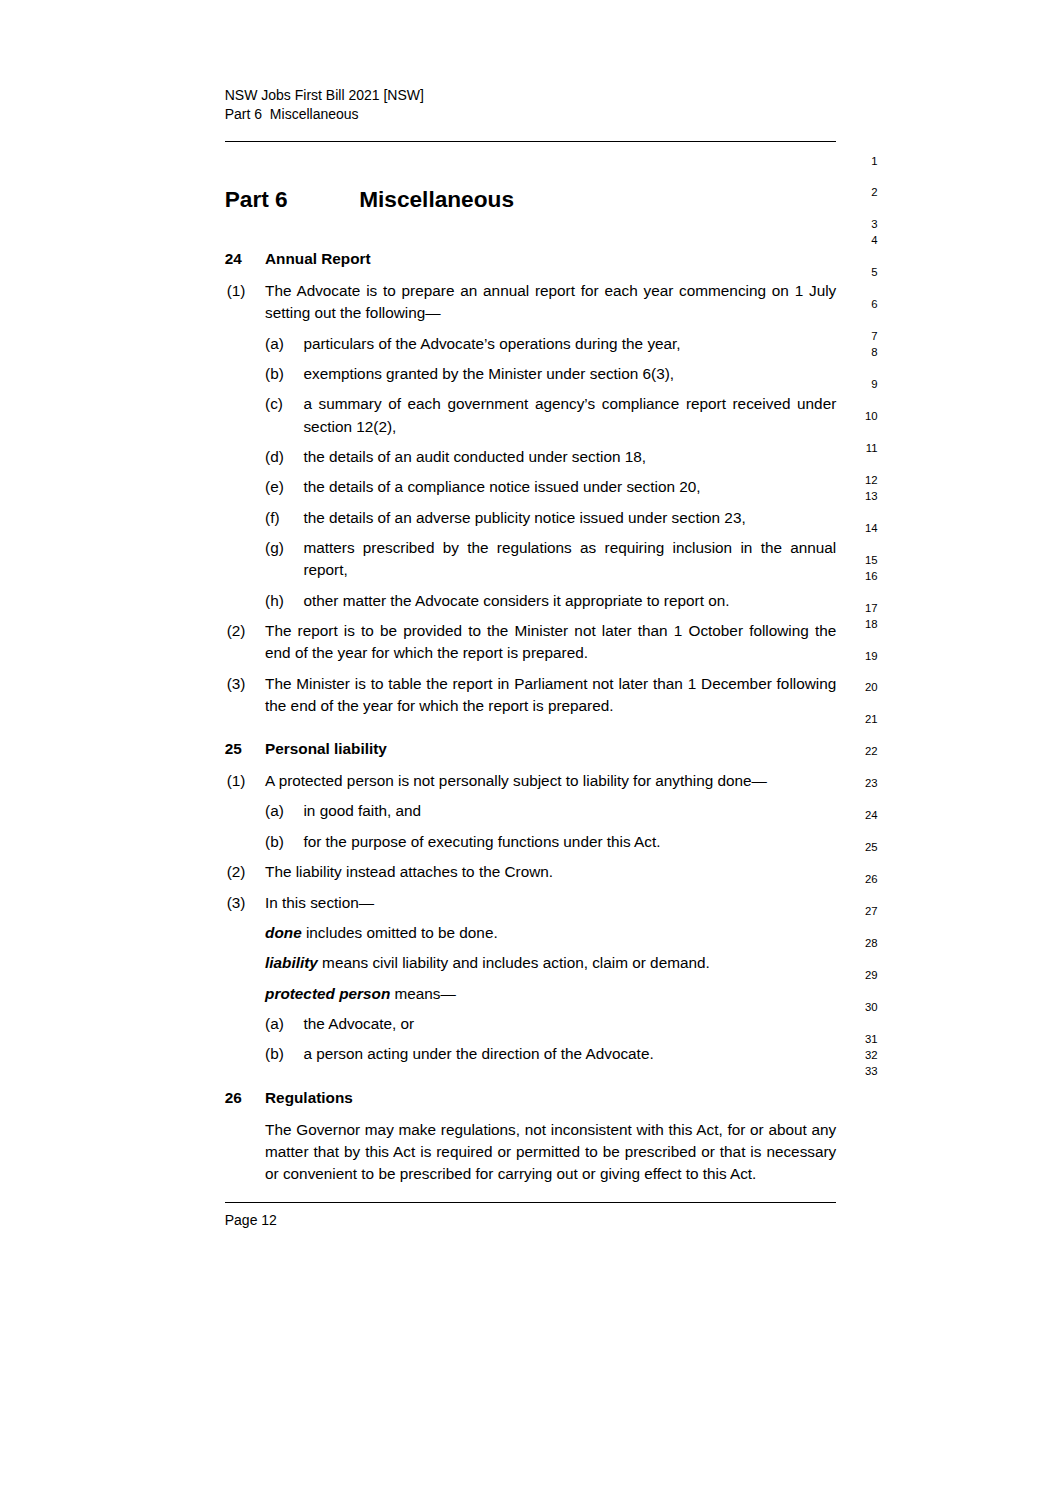NSW Jobs First Bill 2021 [NSW]
Part 6 Miscellaneous
Part 6 Miscellaneous
24 Annual Report
(1) The Advocate is to prepare an annual report for each year commencing on 1 July setting out the following—
(a) particulars of the Advocate’s operations during the year,
(b) exemptions granted by the Minister under section 6(3),
(c) a summary of each government agency’s compliance report received under section 12(2),
(d) the details of an audit conducted under section 18,
(e) the details of a compliance notice issued under section 20,
(f) the details of an adverse publicity notice issued under section 23,
(g) matters prescribed by the regulations as requiring inclusion in the annual report,
(h) other matter the Advocate considers it appropriate to report on.
(2) The report is to be provided to the Minister not later than 1 October following the end of the year for which the report is prepared.
(3) The Minister is to table the report in Parliament not later than 1 December following the end of the year for which the report is prepared.
25 Personal liability
(1) A protected person is not personally subject to liability for anything done—
(a) in good faith, and
(b) for the purpose of executing functions under this Act.
(2) The liability instead attaches to the Crown.
(3) In this section—
done includes omitted to be done.
liability means civil liability and includes action, claim or demand.
protected person means—
(a) the Advocate, or
(b) a person acting under the direction of the Advocate.
26 Regulations
The Governor may make regulations, not inconsistent with this Act, for or about any matter that by this Act is required or permitted to be prescribed or that is necessary or convenient to be prescribed for carrying out or giving effect to this Act.
1
2
3
4
5
6
7
8
9
10
11
12
13
14
15
16
17
18
19
20
21
22
23
24
25
26
27
28
29
30
31
32
33
Page 12